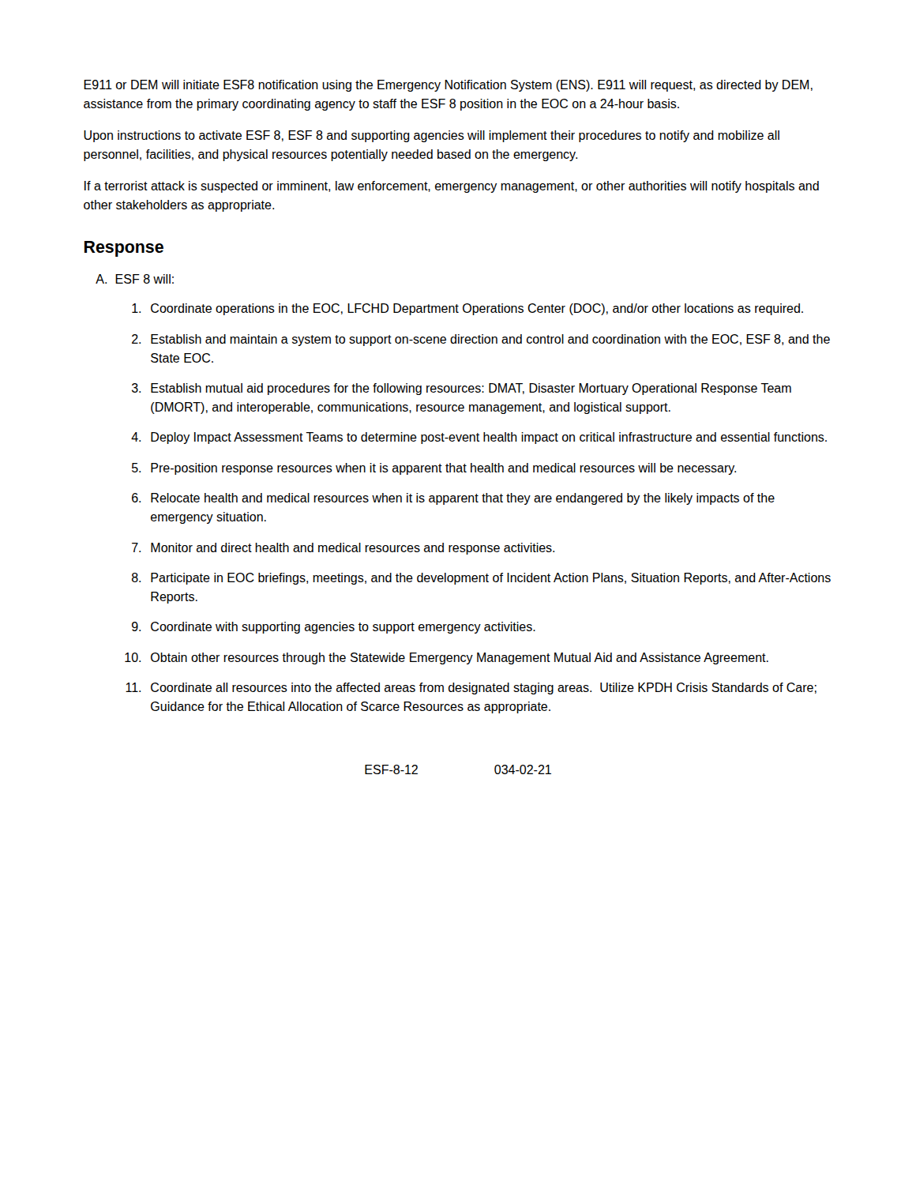E911 or DEM will initiate ESF8 notification using the Emergency Notification System (ENS). E911 will request, as directed by DEM, assistance from the primary coordinating agency to staff the ESF 8 position in the EOC on a 24-hour basis.
Upon instructions to activate ESF 8, ESF 8 and supporting agencies will implement their procedures to notify and mobilize all personnel, facilities, and physical resources potentially needed based on the emergency.
If a terrorist attack is suspected or imminent, law enforcement, emergency management, or other authorities will notify hospitals and other stakeholders as appropriate.
Response
ESF 8 will:
Coordinate operations in the EOC, LFCHD Department Operations Center (DOC), and/or other locations as required.
Establish and maintain a system to support on-scene direction and control and coordination with the EOC, ESF 8, and the State EOC.
Establish mutual aid procedures for the following resources: DMAT, Disaster Mortuary Operational Response Team (DMORT), and interoperable, communications, resource management, and logistical support.
Deploy Impact Assessment Teams to determine post-event health impact on critical infrastructure and essential functions.
Pre-position response resources when it is apparent that health and medical resources will be necessary.
Relocate health and medical resources when it is apparent that they are endangered by the likely impacts of the emergency situation.
Monitor and direct health and medical resources and response activities.
Participate in EOC briefings, meetings, and the development of Incident Action Plans, Situation Reports, and After-Actions Reports.
Coordinate with supporting agencies to support emergency activities.
Obtain other resources through the Statewide Emergency Management Mutual Aid and Assistance Agreement.
Coordinate all resources into the affected areas from designated staging areas. Utilize KPDH Crisis Standards of Care; Guidance for the Ethical Allocation of Scarce Resources as appropriate.
ESF-8-12 034-02-21